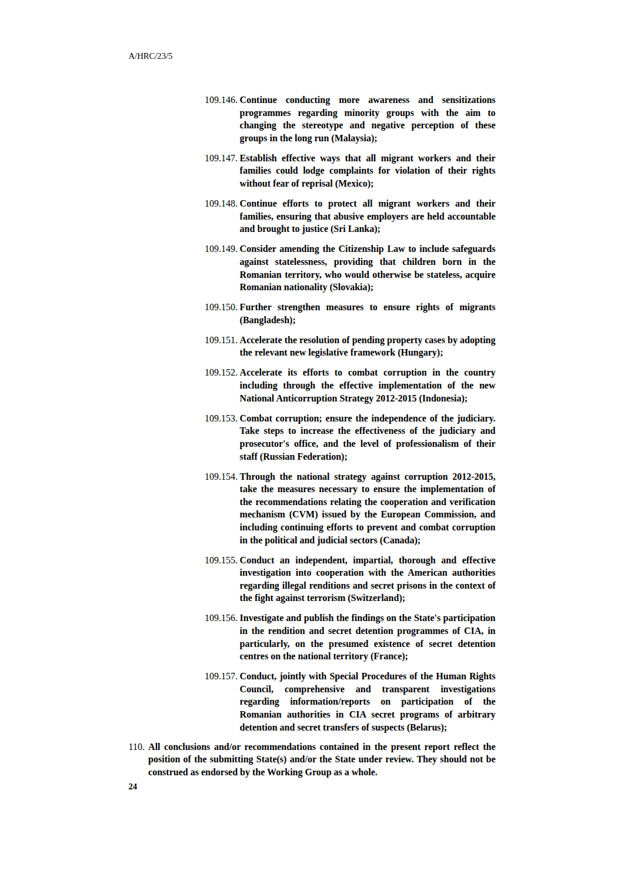A/HRC/23/5
109.146. Continue conducting more awareness and sensitizations programmes regarding minority groups with the aim to changing the stereotype and negative perception of these groups in the long run (Malaysia);
109.147. Establish effective ways that all migrant workers and their families could lodge complaints for violation of their rights without fear of reprisal (Mexico);
109.148. Continue efforts to protect all migrant workers and their families, ensuring that abusive employers are held accountable and brought to justice (Sri Lanka);
109.149. Consider amending the Citizenship Law to include safeguards against statelessness, providing that children born in the Romanian territory, who would otherwise be stateless, acquire Romanian nationality (Slovakia);
109.150. Further strengthen measures to ensure rights of migrants (Bangladesh);
109.151. Accelerate the resolution of pending property cases by adopting the relevant new legislative framework (Hungary);
109.152. Accelerate its efforts to combat corruption in the country including through the effective implementation of the new National Anticorruption Strategy 2012-2015 (Indonesia);
109.153. Combat corruption; ensure the independence of the judiciary. Take steps to increase the effectiveness of the judiciary and prosecutor's office, and the level of professionalism of their staff (Russian Federation);
109.154. Through the national strategy against corruption 2012-2015, take the measures necessary to ensure the implementation of the recommendations relating the cooperation and verification mechanism (CVM) issued by the European Commission, and including continuing efforts to prevent and combat corruption in the political and judicial sectors (Canada);
109.155. Conduct an independent, impartial, thorough and effective investigation into cooperation with the American authorities regarding illegal renditions and secret prisons in the context of the fight against terrorism (Switzerland);
109.156. Investigate and publish the findings on the State's participation in the rendition and secret detention programmes of CIA, in particularly, on the presumed existence of secret detention centres on the national territory (France);
109.157. Conduct, jointly with Special Procedures of the Human Rights Council, comprehensive and transparent investigations regarding information/reports on participation of the Romanian authorities in CIA secret programs of arbitrary detention and secret transfers of suspects (Belarus);
110. All conclusions and/or recommendations contained in the present report reflect the position of the submitting State(s) and/or the State under review. They should not be construed as endorsed by the Working Group as a whole.
24